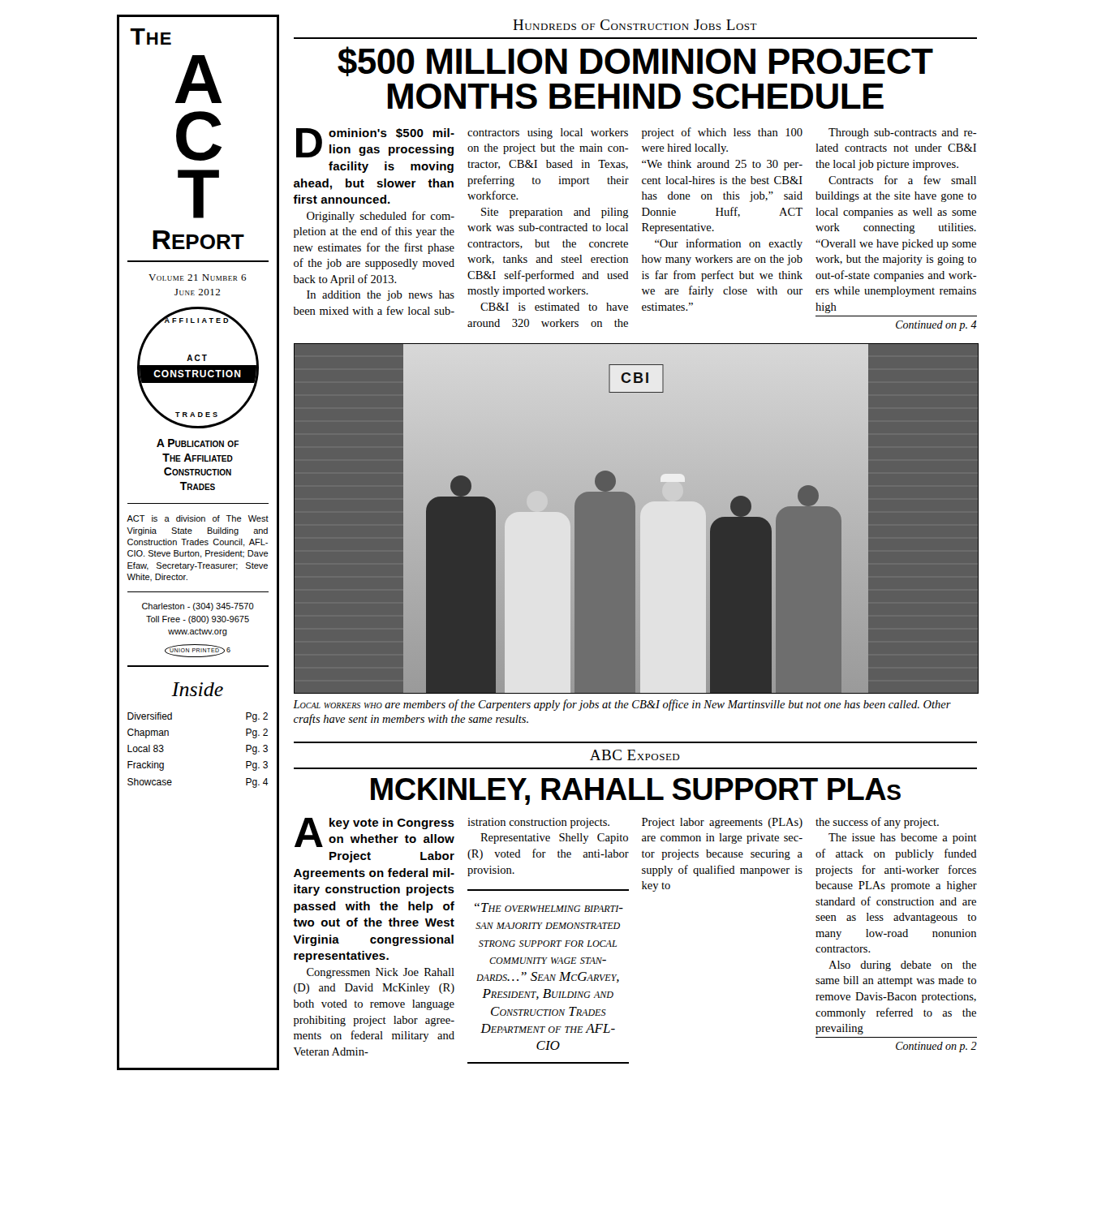THE
A
C
T
REPORT
Volume 21 Number 6
June 2012
AFFILIATED
ACT
CONSTRUCTION
TRADES
A Publication of
The Affiliated
Construction
Trades
ACT is a division of The West Virginia State Building and Construction Trades Council, AFL-CIO. Steve Burton, President; Dave Efaw, Secretary-Treasurer; Steve White, Director.
Charleston - (304) 345-7570
Toll Free - (800) 930-9675
www.actwv.org
UNION PRINTED 6
Inside
| Diversified | Pg. 2 |
| Chapman | Pg. 2 |
| Local 83 | Pg. 3 |
| Fracking | Pg. 3 |
| Showcase | Pg. 4 |
Hundreds of Construction Jobs Lost
$500 MILLION DOMINION PROJECT
MONTHS BEHIND SCHEDULE
Dominion's $500 million gas processing facility is moving ahead, but slower than first announced.
Originally scheduled for completion at the end of this year the new estimates for the first phase of the job are supposedly moved back to April of 2013.
In addition the job news has been mixed with a few local sub-contractors using local workers on the project but the main contractor, CB&I based in Texas, preferring to import their workforce.
Site preparation and piling work was sub-contracted to local contractors, but the concrete work, tanks and steel erection CB&I self-performed and used mostly imported workers.
CB&I is estimated to have around 320 workers on the project of which less than 100 were hired locally.
“We think around 25 to 30 percent local-hires is the best CB&I has done on this job,” said Donnie Huff, ACT Representative.
“Our information on exactly how many workers are on the job is far from perfect but we think we are fairly close with our estimates.”
Through sub-contracts and related contracts not under CB&I the local job picture improves.
Contracts for a few small buildings at the site have gone to local companies as well as some work connecting utilities. “Overall we have picked up some work, but the majority is going to out-of-state companies and workers while unemployment remains high
Continued on p. 4
CBI
Local workers who are members of the Carpenters apply for jobs at the CB&I office in New Martinsville but not one has been called. Other crafts have sent in members with the same results.
ABC Exposed
MCKINLEY, RAHALL SUPPORT PLAS
Akey vote in Congress on whether to allow Project Labor Agreements on federal military construction projects passed with the help of two out of the three West Virginia congressional representatives.
Congressmen Nick Joe Rahall (D) and David McKinley (R) both voted to remove language prohibiting project labor agreements on federal military and Veteran Admin-
istration construction projects.
Representative Shelly Capito (R) voted for the anti-labor provision.
“The overwhelming bipartisan majority demonstrated strong support for local community wage standards…” Sean McGarvey, President, Building and Construction Trades Department of the AFL-CIO
Project labor agreements (PLAs) are common in large private sector projects because securing a supply of qualified manpower is key to
the success of any project.
The issue has become a point of attack on publicly funded projects for anti-worker forces because PLAs promote a higher standard of construction and are seen as less advantageous to many low-road nonunion contractors.
Also during debate on the same bill an attempt was made to remove Davis-Bacon protections, commonly referred to as the prevailing
Continued on p. 2